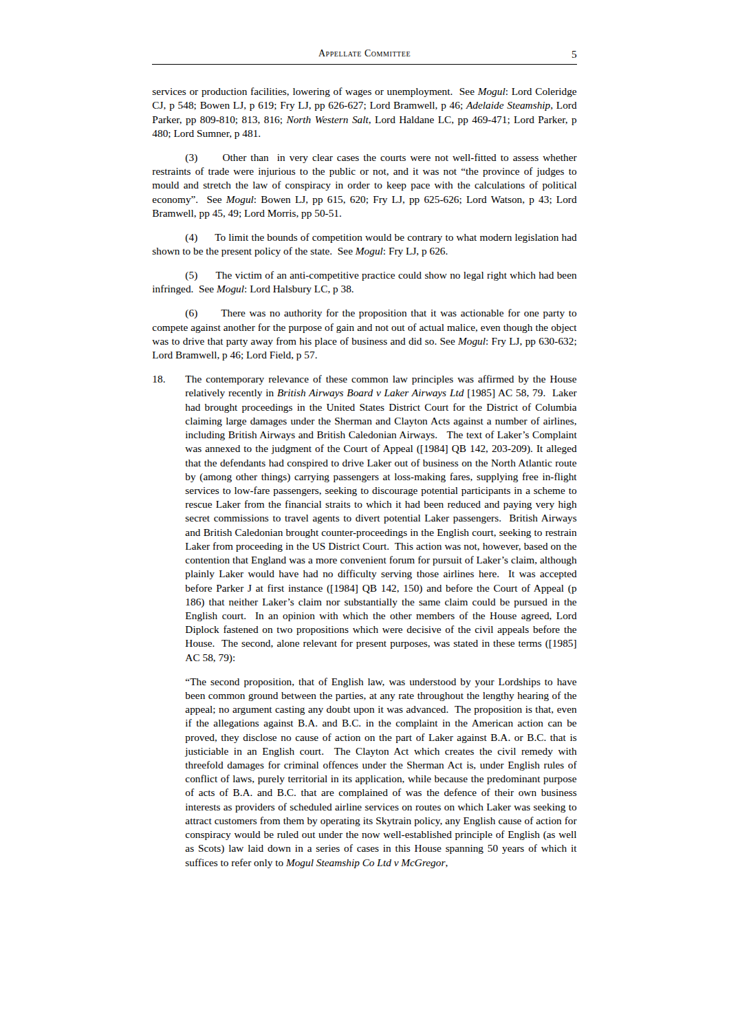Appellate Committee 5
services or production facilities, lowering of wages or unemployment. See Mogul: Lord Coleridge CJ, p 548; Bowen LJ, p 619; Fry LJ, pp 626-627; Lord Bramwell, p 46; Adelaide Steamship, Lord Parker, pp 809-810; 813, 816; North Western Salt, Lord Haldane LC, pp 469-471; Lord Parker, p 480; Lord Sumner, p 481.
(3) Other than in very clear cases the courts were not well-fitted to assess whether restraints of trade were injurious to the public or not, and it was not “the province of judges to mould and stretch the law of conspiracy in order to keep pace with the calculations of political economy”. See Mogul: Bowen LJ, pp 615, 620; Fry LJ, pp 625-626; Lord Watson, p 43; Lord Bramwell, pp 45, 49; Lord Morris, pp 50-51.
(4) To limit the bounds of competition would be contrary to what modern legislation had shown to be the present policy of the state. See Mogul: Fry LJ, p 626.
(5) The victim of an anti-competitive practice could show no legal right which had been infringed. See Mogul: Lord Halsbury LC, p 38.
(6) There was no authority for the proposition that it was actionable for one party to compete against another for the purpose of gain and not out of actual malice, even though the object was to drive that party away from his place of business and did so. See Mogul: Fry LJ, pp 630-632; Lord Bramwell, p 46; Lord Field, p 57.
18. The contemporary relevance of these common law principles was affirmed by the House relatively recently in British Airways Board v Laker Airways Ltd [1985] AC 58, 79. Laker had brought proceedings in the United States District Court for the District of Columbia claiming large damages under the Sherman and Clayton Acts against a number of airlines, including British Airways and British Caledonian Airways. The text of Laker’s Complaint was annexed to the judgment of the Court of Appeal ([1984] QB 142, 203-209). It alleged that the defendants had conspired to drive Laker out of business on the North Atlantic route by (among other things) carrying passengers at loss-making fares, supplying free in-flight services to low-fare passengers, seeking to discourage potential participants in a scheme to rescue Laker from the financial straits to which it had been reduced and paying very high secret commissions to travel agents to divert potential Laker passengers. British Airways and British Caledonian brought counter-proceedings in the English court, seeking to restrain Laker from proceeding in the US District Court. This action was not, however, based on the contention that England was a more convenient forum for pursuit of Laker’s claim, although plainly Laker would have had no difficulty serving those airlines here. It was accepted before Parker J at first instance ([1984] QB 142, 150) and before the Court of Appeal (p 186) that neither Laker’s claim nor substantially the same claim could be pursued in the English court. In an opinion with which the other members of the House agreed, Lord Diplock fastened on two propositions which were decisive of the civil appeals before the House. The second, alone relevant for present purposes, was stated in these terms ([1985] AC 58, 79):
“The second proposition, that of English law, was understood by your Lordships to have been common ground between the parties, at any rate throughout the lengthy hearing of the appeal; no argument casting any doubt upon it was advanced. The proposition is that, even if the allegations against B.A. and B.C. in the complaint in the American action can be proved, they disclose no cause of action on the part of Laker against B.A. or B.C. that is justiciable in an English court. The Clayton Act which creates the civil remedy with threefold damages for criminal offences under the Sherman Act is, under English rules of conflict of laws, purely territorial in its application, while because the predominant purpose of acts of B.A. and B.C. that are complained of was the defence of their own business interests as providers of scheduled airline services on routes on which Laker was seeking to attract customers from them by operating its Skytrain policy, any English cause of action for conspiracy would be ruled out under the now well-established principle of English (as well as Scots) law laid down in a series of cases in this House spanning 50 years of which it suffices to refer only to Mogul Steamship Co Ltd v McGregor,